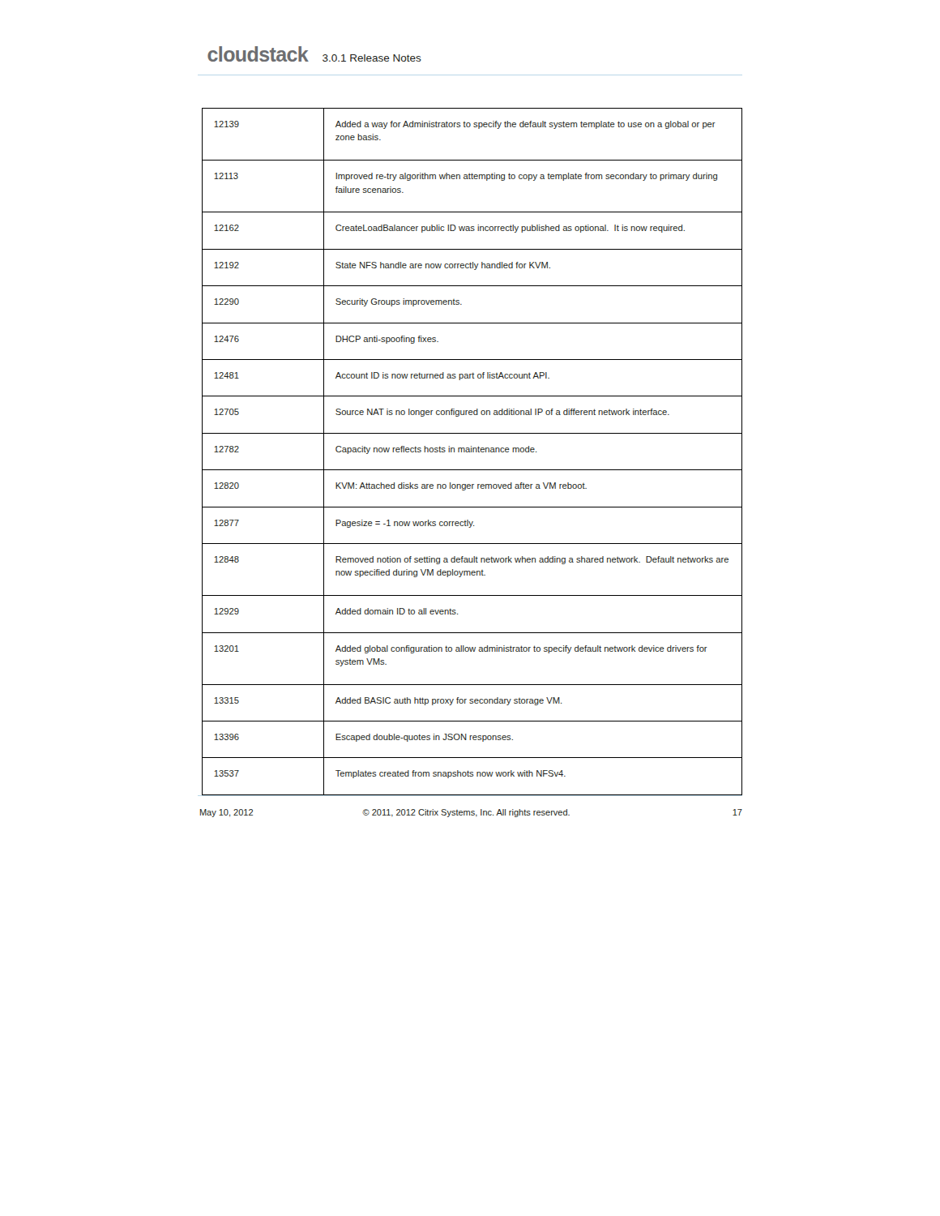cloud stack
3.0.1 Release Notes
| 12139 | Added a way for Administrators to specify the default system template to use on a global or per zone basis. |
| 12113 | Improved re-try algorithm when attempting to copy a template from secondary to primary during failure scenarios. |
| 12162 | CreateLoadBalancer public ID was incorrectly published as optional. It is now required. |
| 12192 | State NFS handle are now correctly handled for KVM. |
| 12290 | Security Groups improvements. |
| 12476 | DHCP anti-spoofing fixes. |
| 12481 | Account ID is now returned as part of listAccount API. |
| 12705 | Source NAT is no longer configured on additional IP of a different network interface. |
| 12782 | Capacity now reflects hosts in maintenance mode. |
| 12820 | KVM: Attached disks are no longer removed after a VM reboot. |
| 12877 | Pagesize = -1 now works correctly. |
| 12848 | Removed notion of setting a default network when adding a shared network. Default networks are now specified during VM deployment. |
| 12929 | Added domain ID to all events. |
| 13201 | Added global configuration to allow administrator to specify default network device drivers for system VMs. |
| 13315 | Added BASIC auth http proxy for secondary storage VM. |
| 13396 | Escaped double-quotes in JSON responses. |
| 13537 | Templates created from snapshots now work with NFSv4. |
May 10, 2012
© 2011, 2012 Citrix Systems, Inc. All rights reserved.
17